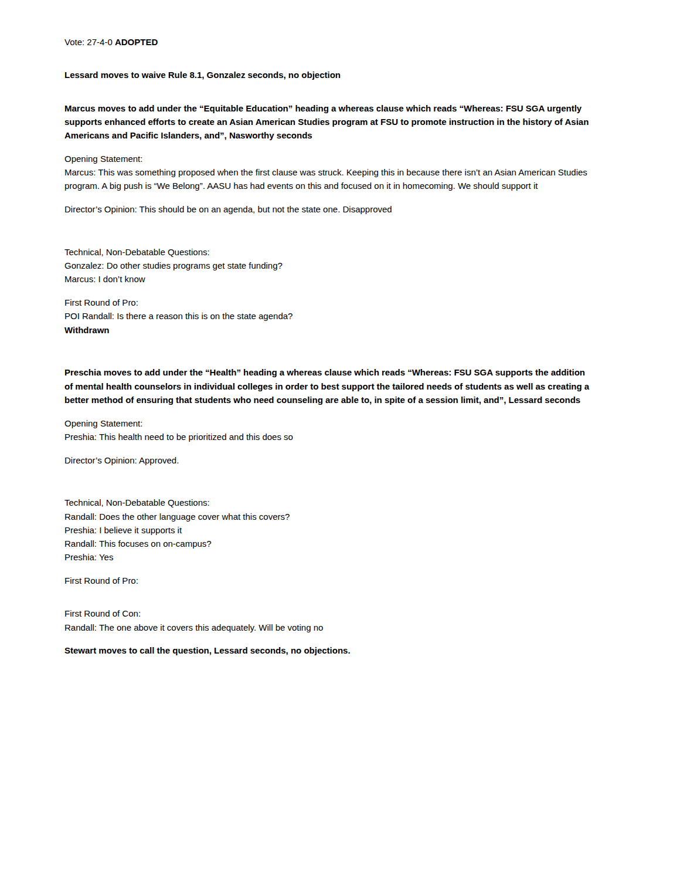Vote: 27-4-0 ADOPTED
Lessard moves to waive Rule 8.1, Gonzalez seconds, no objection
Marcus moves to add under the “Equitable Education” heading a whereas clause which reads “Whereas: FSU SGA urgently supports enhanced efforts to create an Asian American Studies program at FSU to promote instruction in the history of Asian Americans and Pacific Islanders, and”, Nasworthy seconds
Opening Statement:
Marcus: This was something proposed when the first clause was struck. Keeping this in because there isn’t an Asian American Studies program. A big push is “We Belong”. AASU has had events on this and focused on it in homecoming. We should support it
Director’s Opinion: This should be on an agenda, but not the state one. Disapproved
Technical, Non-Debatable Questions:
Gonzalez: Do other studies programs get state funding?
Marcus: I don’t know
First Round of Pro:
POI Randall: Is there a reason this is on the state agenda?
Withdrawn
Preschia moves to add under the “Health” heading a whereas clause which reads “Whereas: FSU SGA supports the addition of mental health counselors in individual colleges in order to best support the tailored needs of students as well as creating a better method of ensuring that students who need counseling are able to, in spite of a session limit, and”, Lessard seconds
Opening Statement:
Preshia: This health need to be prioritized and this does so
Director’s Opinion: Approved.
Technical, Non-Debatable Questions:
Randall: Does the other language cover what this covers?
Preshia: I believe it supports it
Randall: This focuses on on-campus?
Preshia: Yes
First Round of Pro:
First Round of Con:
Randall: The one above it covers this adequately. Will be voting no
Stewart moves to call the question, Lessard seconds, no objections.